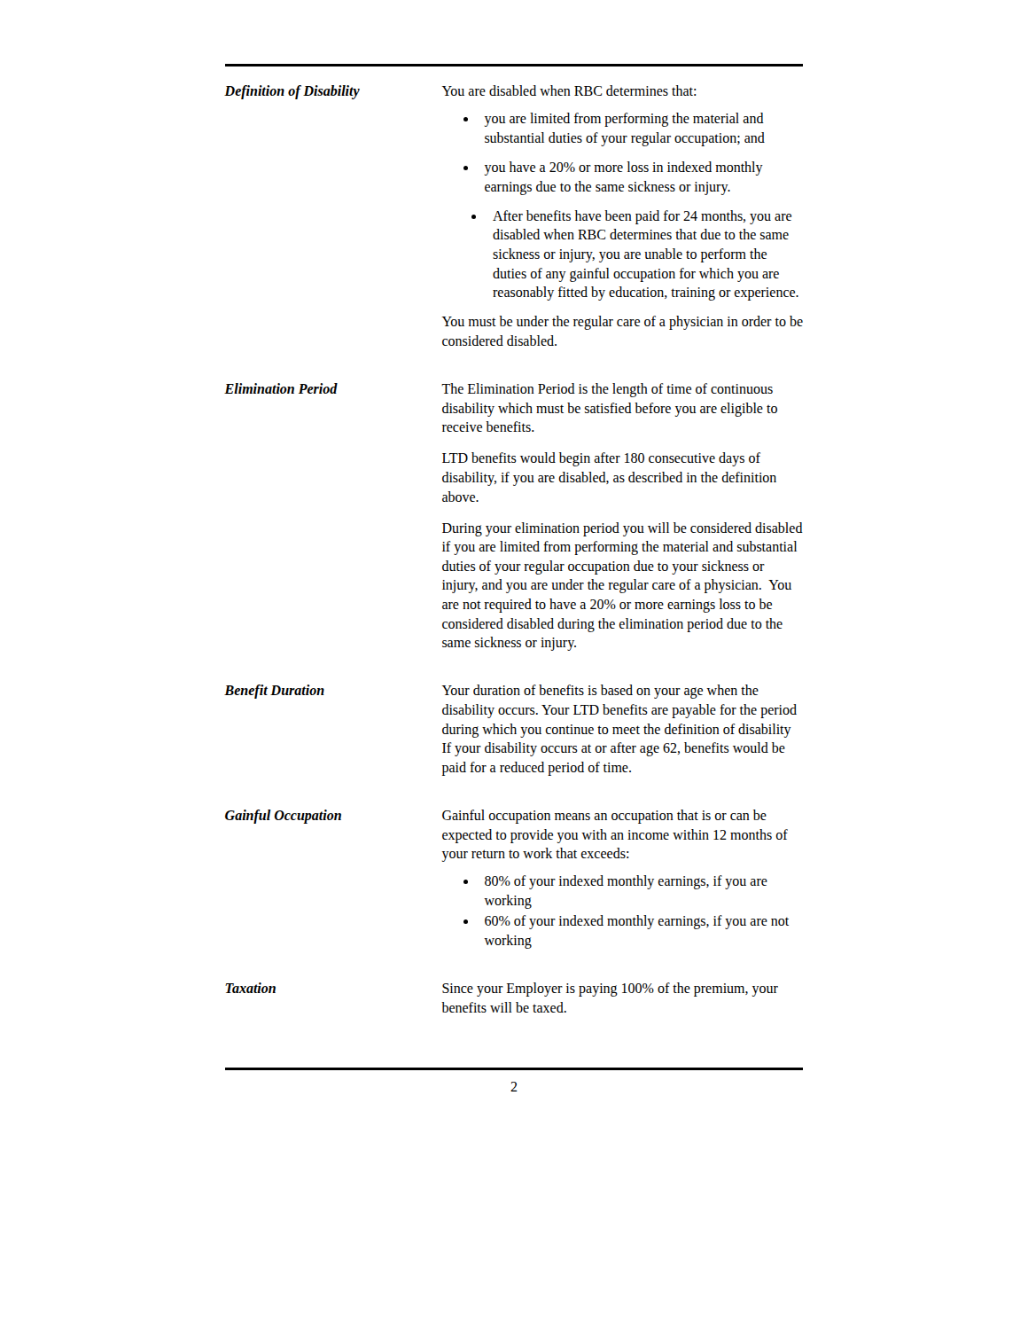| Definition of Disability | You are disabled when RBC determines that: you are limited from performing the material and substantial duties of your regular occupation; and you have a 20% or more loss in indexed monthly earnings due to the same sickness or injury. After benefits have been paid for 24 months, you are disabled when RBC determines that due to the same sickness or injury, you are unable to perform the duties of any gainful occupation for which you are reasonably fitted by education, training or experience. You must be under the regular care of a physician in order to be considered disabled. |
| Elimination Period | The Elimination Period is the length of time of continuous disability which must be satisfied before you are eligible to receive benefits. LTD benefits would begin after 180 consecutive days of disability, if you are disabled, as described in the definition above. During your elimination period you will be considered disabled if you are limited from performing the material and substantial duties of your regular occupation due to your sickness or injury, and you are under the regular care of a physician. You are not required to have a 20% or more earnings loss to be considered disabled during the elimination period due to the same sickness or injury. |
| Benefit Duration | Your duration of benefits is based on your age when the disability occurs. Your LTD benefits are payable for the period during which you continue to meet the definition of disability If your disability occurs at or after age 62, benefits would be paid for a reduced period of time. |
| Gainful Occupation | Gainful occupation means an occupation that is or can be expected to provide you with an income within 12 months of your return to work that exceeds: 80% of your indexed monthly earnings, if you are working 60% of your indexed monthly earnings, if you are not working |
| Taxation | Since your Employer is paying 100% of the premium, your benefits will be taxed. |
2